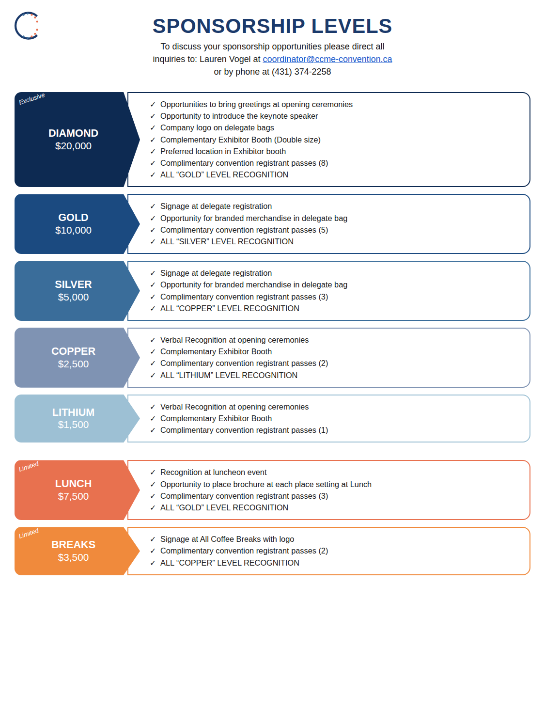SPONSORSHIP LEVELS
To discuss your sponsorship opportunities please direct all
inquiries to: Lauren Vogel at coordinator@ccme-convention.ca
or by phone at (431) 374-2258
Exclusive DIAMOND $20,000
Opportunities to bring greetings at opening ceremonies
Opportunity to introduce the keynote speaker
Company logo on delegate bags
Complementary Exhibitor Booth (Double size)
Preferred location in Exhibitor booth
Complimentary convention registrant passes (8)
ALL “GOLD” LEVEL RECOGNITION
GOLD $10,000
Signage at delegate registration
Opportunity for branded merchandise in delegate bag
Complimentary convention registrant passes (5)
ALL “SILVER” LEVEL RECOGNITION
SILVER $5,000
Signage at delegate registration
Opportunity for branded merchandise in delegate bag
Complimentary convention registrant passes (3)
ALL “COPPER” LEVEL RECOGNITION
COPPER $2,500
Verbal Recognition at opening ceremonies
Complementary Exhibitor Booth
Complimentary convention registrant passes (2)
ALL “LITHIUM” LEVEL RECOGNITION
LITHIUM $1,500
Verbal Recognition at opening ceremonies
Complementary Exhibitor Booth
Complimentary convention registrant passes (1)
Limited LUNCH $7,500
Recognition at luncheon event
Opportunity to place brochure at each place setting at Lunch
Complimentary convention registrant passes (3)
ALL “GOLD” LEVEL RECOGNITION
Limited BREAKS $3,500
Signage at All Coffee Breaks with logo
Complimentary convention registrant passes (2)
ALL “COPPER” LEVEL RECOGNITION